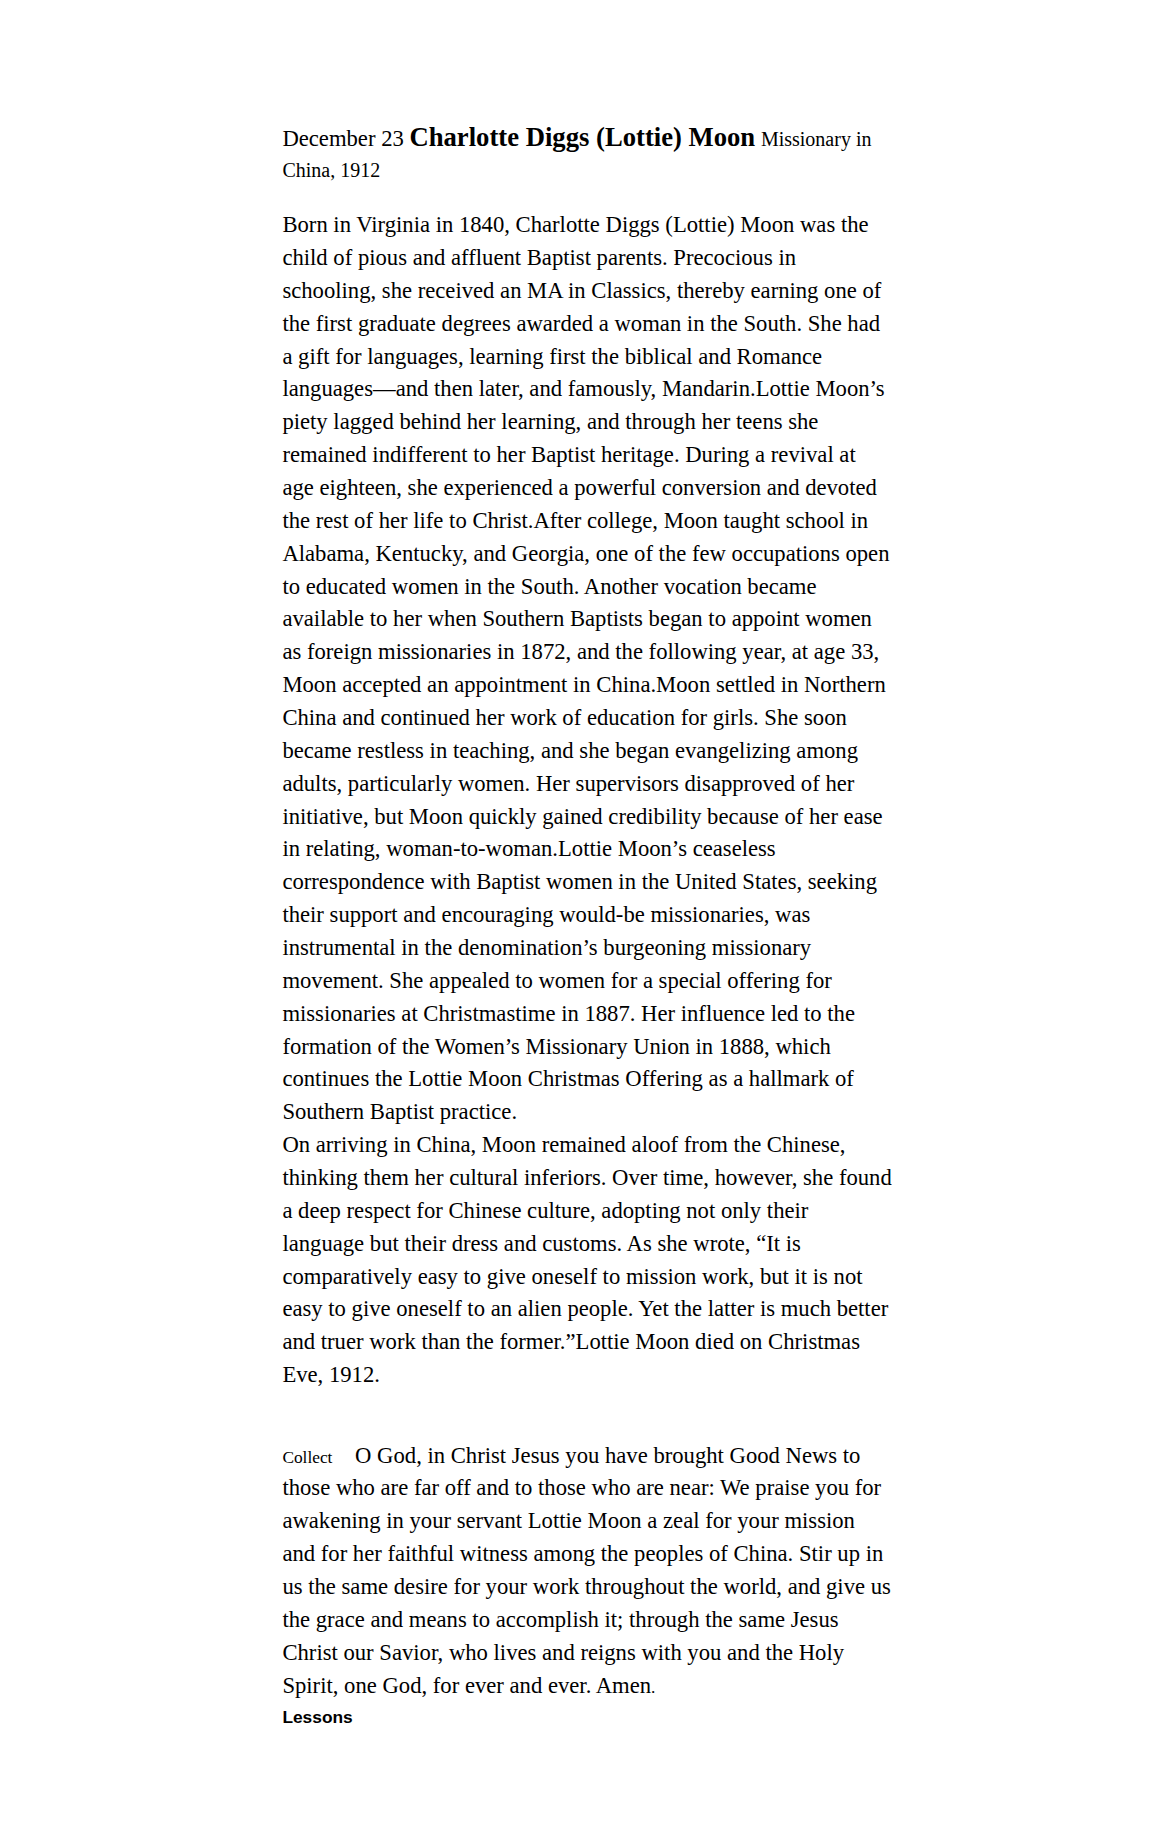December 23 Charlotte Diggs (Lottie) Moon Missionary in China, 1912
Born in Virginia in 1840, Charlotte Diggs (Lottie) Moon was the child of pious and affluent Baptist parents. Precocious in schooling, she received an MA in Classics, thereby earning one of the first graduate degrees awarded a woman in the South. She had a gift for languages, learning first the biblical and Romance languages—and then later, and famously, Mandarin.Lottie Moon’s piety lagged behind her learning, and through her teens she remained indifferent to her Baptist heritage. During a revival at age eighteen, she experienced a powerful conversion and devoted the rest of her life to Christ.After college, Moon taught school in Alabama, Kentucky, and Georgia, one of the few occupations open to educated women in the South. Another vocation became available to her when Southern Baptists began to appoint women as foreign missionaries in 1872, and the following year, at age 33, Moon accepted an appointment in China.Moon settled in Northern China and continued her work of education for girls. She soon became restless in teaching, and she began evangelizing among adults, particularly women. Her supervisors disapproved of her initiative, but Moon quickly gained credibility because of her ease in relating, woman-to-woman.Lottie Moon’s ceaseless correspondence with Baptist women in the United States, seeking their support and encouraging would-be missionaries, was instrumental in the denomination’s burgeoning missionary movement. She appealed to women for a special offering for missionaries at Christmastime in 1887. Her influence led to the formation of the Women’s Missionary Union in 1888, which continues the Lottie Moon Christmas Offering as a hallmark of Southern Baptist practice.
On arriving in China, Moon remained aloof from the Chinese, thinking them her cultural inferiors. Over time, however, she found a deep respect for Chinese culture, adopting not only their language but their dress and customs. As she wrote, “It is comparatively easy to give oneself to mission work, but it is not easy to give oneself to an alien people. Yet the latter is much better and truer work than the former.”Lottie Moon died on Christmas Eve, 1912.
Collect O God, in Christ Jesus you have brought Good News to those who are far off and to those who are near: We praise you for awakening in your servant Lottie Moon a zeal for your mission and for her faithful witness among the peoples of China. Stir up in us the same desire for your work throughout the world, and give us the grace and means to accomplish it; through the same Jesus Christ our Savior, who lives and reigns with you and the Holy Spirit, one God, for ever and ever. Amen.
Lessons